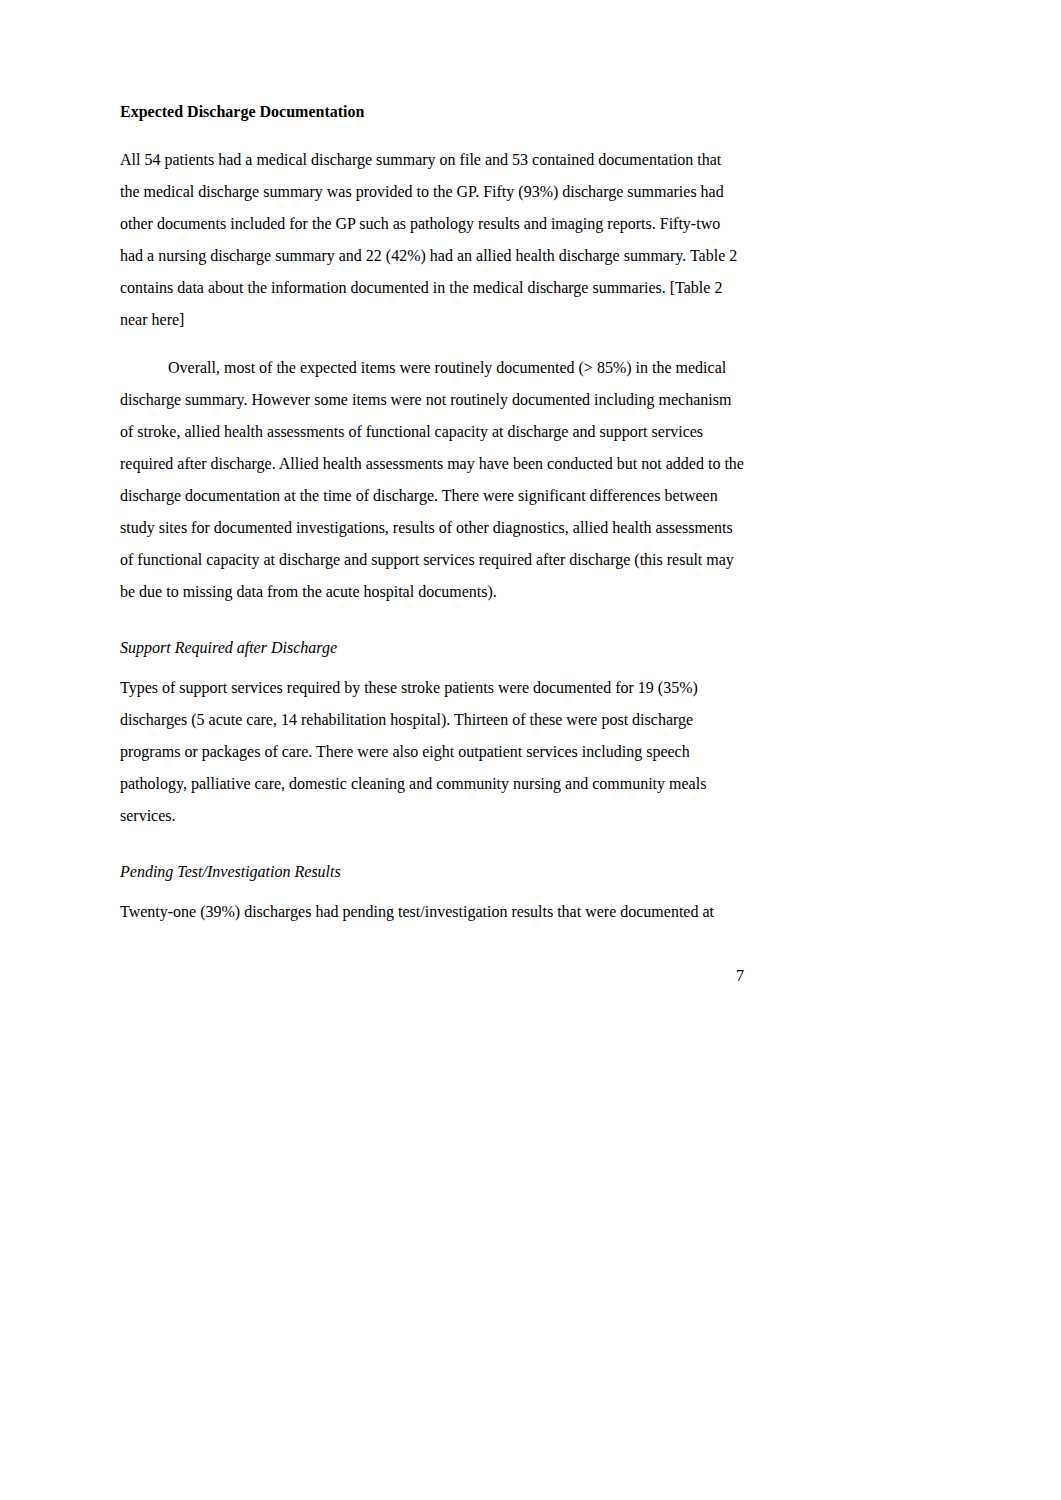Expected Discharge Documentation
All 54 patients had a medical discharge summary on file and 53 contained documentation that the medical discharge summary was provided to the GP. Fifty (93%) discharge summaries had other documents included for the GP such as pathology results and imaging reports. Fifty-two had a nursing discharge summary and 22 (42%) had an allied health discharge summary. Table 2 contains data about the information documented in the medical discharge summaries. [Table 2 near here]
Overall, most of the expected items were routinely documented (> 85%) in the medical discharge summary. However some items were not routinely documented including mechanism of stroke, allied health assessments of functional capacity at discharge and support services required after discharge. Allied health assessments may have been conducted but not added to the discharge documentation at the time of discharge. There were significant differences between study sites for documented investigations, results of other diagnostics, allied health assessments of functional capacity at discharge and support services required after discharge (this result may be due to missing data from the acute hospital documents).
Support Required after Discharge
Types of support services required by these stroke patients were documented for 19 (35%) discharges (5 acute care, 14 rehabilitation hospital). Thirteen of these were post discharge programs or packages of care. There were also eight outpatient services including speech pathology, palliative care, domestic cleaning and community nursing and community meals services.
Pending Test/Investigation Results
Twenty-one (39%) discharges had pending test/investigation results that were documented at
7